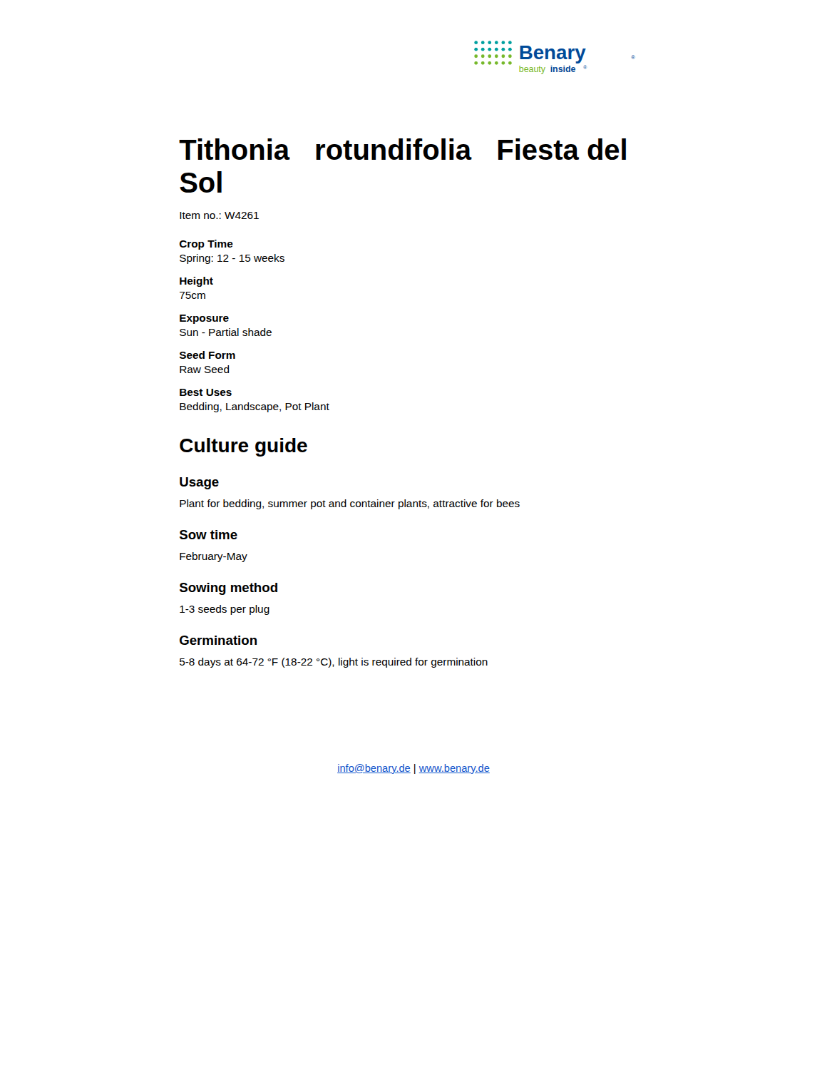Tithonia rotundifolia Fiesta del Sol
Item no.: W4261
Crop Time
Spring: 12 - 15 weeks
Height
75cm
Exposure
Sun - Partial shade
Seed Form
Raw Seed
Best Uses
Bedding, Landscape, Pot Plant
Culture guide
Usage
Plant for bedding, summer pot and container plants, attractive for bees
Sow time
February-May
Sowing method
1-3 seeds per plug
Germination
5-8 days at 64-72 °F (18-22 °C), light is required for germination
info@benary.de | www.benary.de